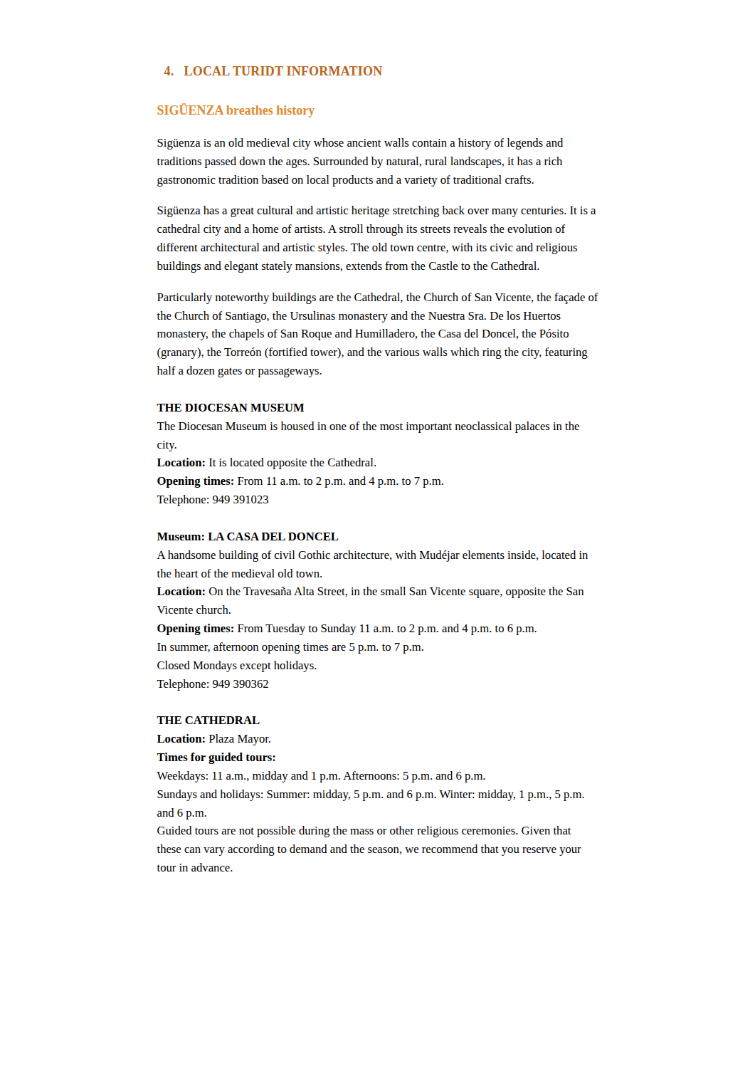4. LOCAL TURIDT INFORMATION
SIGÜENZA breathes history
Sigüenza is an old medieval city whose ancient walls contain a history of legends and traditions passed down the ages. Surrounded by natural, rural landscapes, it has a rich gastronomic tradition based on local products and a variety of traditional crafts.
Sigüenza has a great cultural and artistic heritage stretching back over many centuries. It is a cathedral city and a home of artists. A stroll through its streets reveals the evolution of different architectural and artistic styles. The old town centre, with its civic and religious buildings and elegant stately mansions, extends from the Castle to the Cathedral.
Particularly noteworthy buildings are the Cathedral, the Church of San Vicente, the façade of the Church of Santiago, the Ursulinas monastery and the Nuestra Sra. De los Huertos monastery, the chapels of San Roque and Humilladero, the Casa del Doncel, the Pósito (granary), the Torreón (fortified tower), and the various walls which ring the city, featuring half a dozen gates or passageways.
THE DIOCESAN MUSEUM
The Diocesan Museum is housed in one of the most important neoclassical palaces in the city.
Location: It is located opposite the Cathedral.
Opening times: From 11 a.m. to 2 p.m. and 4 p.m. to 7 p.m.
Telephone: 949 391023
Museum: LA CASA DEL DONCEL
A handsome building of civil Gothic architecture, with Mudéjar elements inside, located in the heart of the medieval old town.
Location: On the Travesaña Alta Street, in the small San Vicente square, opposite the San Vicente church.
Opening times: From Tuesday to Sunday 11 a.m. to 2 p.m. and 4 p.m. to 6 p.m.
In summer, afternoon opening times are 5 p.m. to 7 p.m.
Closed Mondays except holidays.
Telephone: 949 390362
THE CATHEDRAL
Location: Plaza Mayor.
Times for guided tours:
Weekdays: 11 a.m., midday and 1 p.m. Afternoons: 5 p.m. and 6 p.m.
Sundays and holidays: Summer: midday, 5 p.m. and 6 p.m. Winter: midday, 1 p.m., 5 p.m. and 6 p.m.
Guided tours are not possible during the mass or other religious ceremonies. Given that these can vary according to demand and the season, we recommend that you reserve your tour in advance.